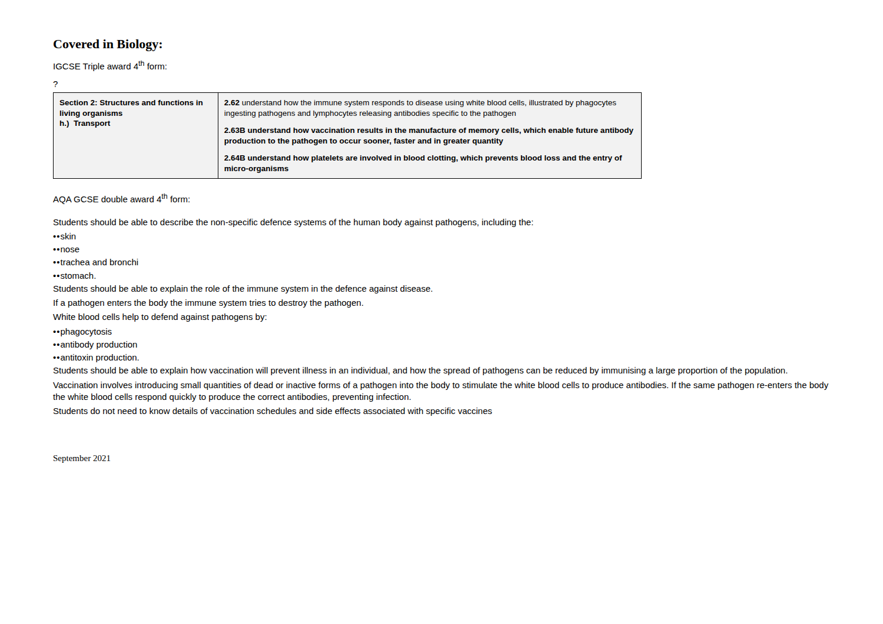Covered in Biology:
IGCSE Triple award 4th form:
?
| Section 2: Structures and functions in living organisms h.) Transport | 2.62 understand how the immune system responds to disease using white blood cells, illustrated by phagocytes ingesting pathogens and lymphocytes releasing antibodies specific to the pathogen 2.63B understand how vaccination results in the manufacture of memory cells, which enable future antibody production to the pathogen to occur sooner, faster and in greater quantity 2.64B understand how platelets are involved in blood clotting, which prevents blood loss and the entry of micro-organisms |
AQA GCSE double award 4th form:
Students should be able to describe the non-specific defence systems of the human body against pathogens, including the:
skin
nose
trachea and bronchi
stomach.
Students should be able to explain the role of the immune system in the defence against disease.
If a pathogen enters the body the immune system tries to destroy the pathogen.
White blood cells help to defend against pathogens by:
phagocytosis
antibody production
antitoxin production.
Students should be able to explain how vaccination will prevent illness in an individual, and how the spread of pathogens can be reduced by immunising a large proportion of the population.
Vaccination involves introducing small quantities of dead or inactive forms of a pathogen into the body to stimulate the white blood cells to produce antibodies. If the same pathogen re-enters the body the white blood cells respond quickly to produce the correct antibodies, preventing infection.
Students do not need to know details of vaccination schedules and side effects associated with specific vaccines
September 2021